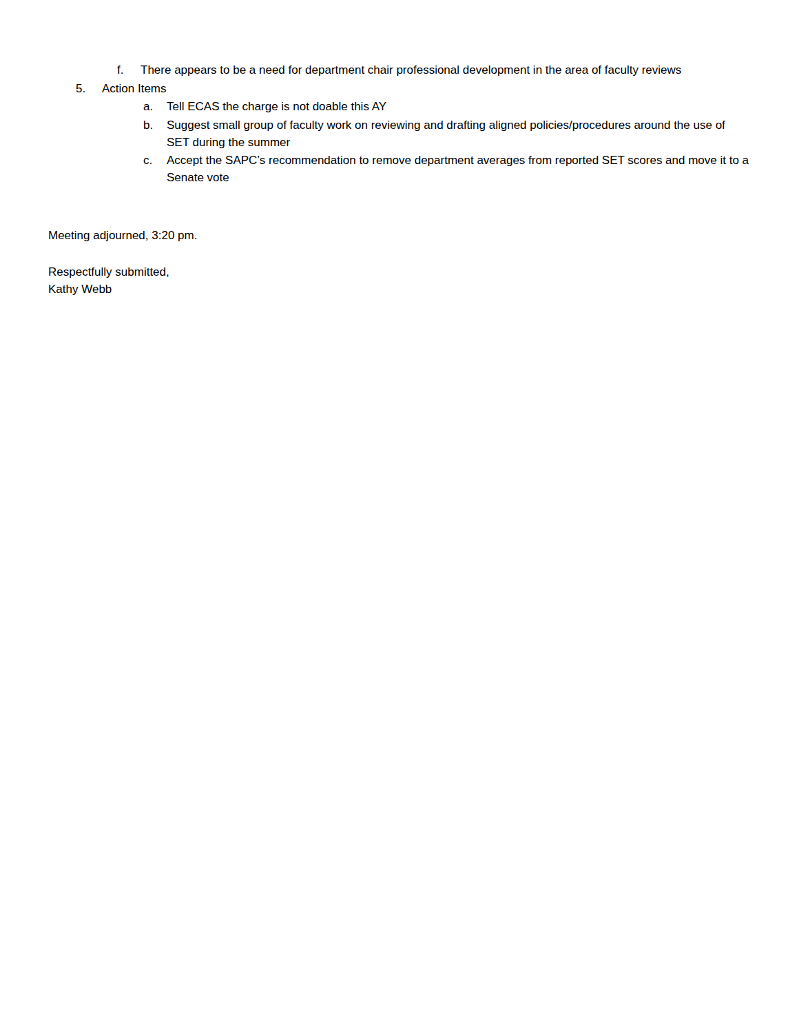f. There appears to be a need for department chair professional development in the area of faculty reviews
5. Action Items
a. Tell ECAS the charge is not doable this AY
b. Suggest small group of faculty work on reviewing and drafting aligned policies/procedures around the use of SET during the summer
c. Accept the SAPC’s recommendation to remove department averages from reported SET scores and move it to a Senate vote
Meeting adjourned, 3:20 pm.
Respectfully submitted,
Kathy Webb